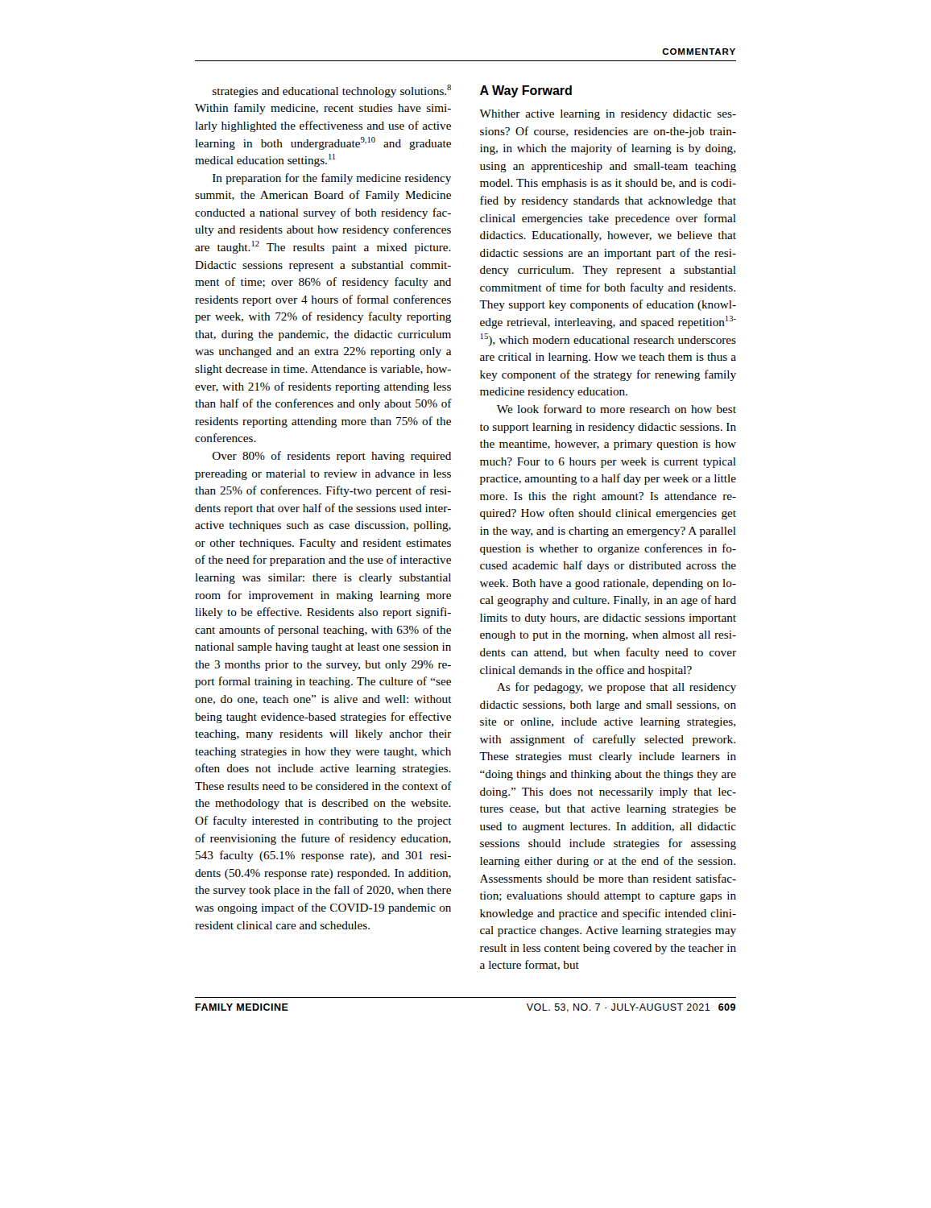COMMENTARY
strategies and educational technology solutions.8 Within family medicine, recent studies have similarly highlighted the effectiveness and use of active learning in both undergraduate9,10 and graduate medical education settings.11
In preparation for the family medicine residency summit, the American Board of Family Medicine conducted a national survey of both residency faculty and residents about how residency conferences are taught.12 The results paint a mixed picture. Didactic sessions represent a substantial commitment of time; over 86% of residency faculty and residents report over 4 hours of formal conferences per week, with 72% of residency faculty reporting that, during the pandemic, the didactic curriculum was unchanged and an extra 22% reporting only a slight decrease in time. Attendance is variable, however, with 21% of residents reporting attending less than half of the conferences and only about 50% of residents reporting attending more than 75% of the conferences.
Over 80% of residents report having required prereading or material to review in advance in less than 25% of conferences. Fifty-two percent of residents report that over half of the sessions used interactive techniques such as case discussion, polling, or other techniques. Faculty and resident estimates of the need for preparation and the use of interactive learning was similar: there is clearly substantial room for improvement in making learning more likely to be effective. Residents also report significant amounts of personal teaching, with 63% of the national sample having taught at least one session in the 3 months prior to the survey, but only 29% report formal training in teaching. The culture of “see one, do one, teach one” is alive and well: without being taught evidence-based strategies for effective teaching, many residents will likely anchor their teaching strategies in how they were taught, which often does not include active learning strategies. These results need to be considered in the context of the methodology that is described on the website. Of faculty interested in contributing to the project of reenvisioning the future of residency education, 543 faculty (65.1% response rate), and 301 residents (50.4% response rate) responded. In addition, the survey took place in the fall of 2020, when there was ongoing impact of the COVID-19 pandemic on resident clinical care and schedules.
A Way Forward
Whither active learning in residency didactic sessions? Of course, residencies are on-the-job training, in which the majority of learning is by doing, using an apprenticeship and small-team teaching model. This emphasis is as it should be, and is codified by residency standards that acknowledge that clinical emergencies take precedence over formal didactics. Educationally, however, we believe that didactic sessions are an important part of the residency curriculum. They represent a substantial commitment of time for both faculty and residents. They support key components of education (knowledge retrieval, interleaving, and spaced repetition13-15), which modern educational research underscores are critical in learning. How we teach them is thus a key component of the strategy for renewing family medicine residency education.
We look forward to more research on how best to support learning in residency didactic sessions. In the meantime, however, a primary question is how much? Four to 6 hours per week is current typical practice, amounting to a half day per week or a little more. Is this the right amount? Is attendance required? How often should clinical emergencies get in the way, and is charting an emergency? A parallel question is whether to organize conferences in focused academic half days or distributed across the week. Both have a good rationale, depending on local geography and culture. Finally, in an age of hard limits to duty hours, are didactic sessions important enough to put in the morning, when almost all residents can attend, but when faculty need to cover clinical demands in the office and hospital?
As for pedagogy, we propose that all residency didactic sessions, both large and small sessions, on site or online, include active learning strategies, with assignment of carefully selected prework. These strategies must clearly include learners in “doing things and thinking about the things they are doing.” This does not necessarily imply that lectures cease, but that active learning strategies be used to augment lectures. In addition, all didactic sessions should include strategies for assessing learning either during or at the end of the session. Assessments should be more than resident satisfaction; evaluations should attempt to capture gaps in knowledge and practice and specific intended clinical practice changes. Active learning strategies may result in less content being covered by the teacher in a lecture format, but
FAMILY MEDICINE VOL. 53, NO. 7 · JULY-AUGUST 2021609